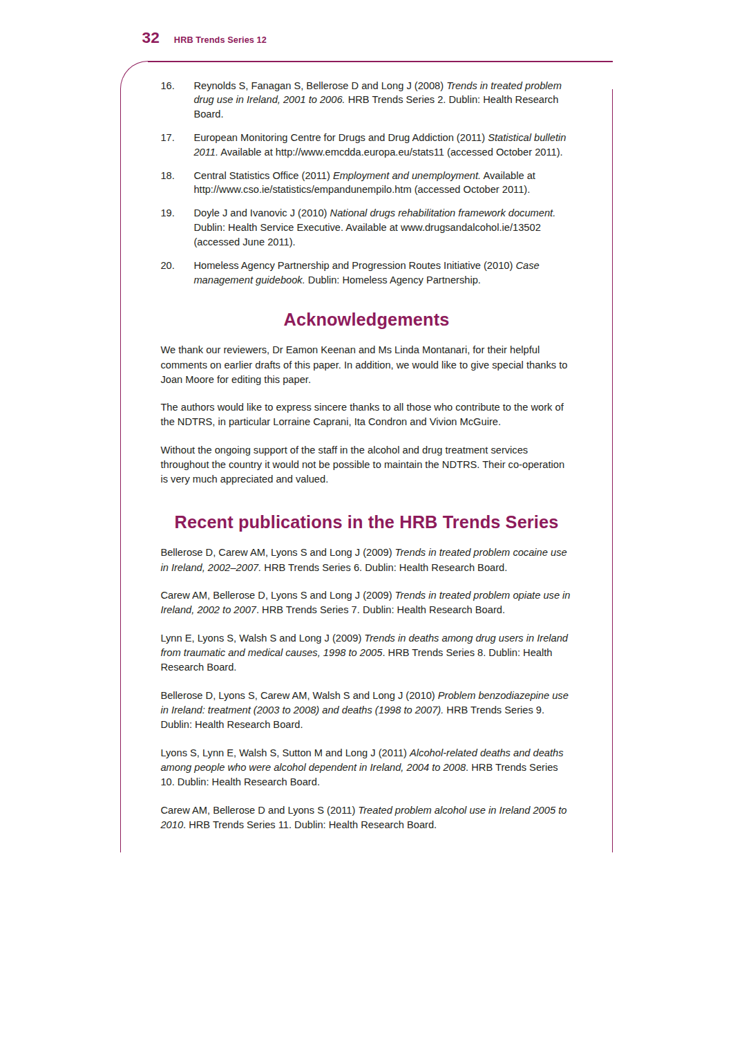32 HRB Trends Series 12
16. Reynolds S, Fanagan S, Bellerose D and Long J (2008) Trends in treated problem drug use in Ireland, 2001 to 2006. HRB Trends Series 2. Dublin: Health Research Board.
17. European Monitoring Centre for Drugs and Drug Addiction (2011) Statistical bulletin 2011. Available at http://www.emcdda.europa.eu/stats11 (accessed October 2011).
18. Central Statistics Office (2011) Employment and unemployment. Available at http://www.cso.ie/statistics/empandunempilo.htm (accessed October 2011).
19. Doyle J and Ivanovic J (2010) National drugs rehabilitation framework document. Dublin: Health Service Executive. Available at www.drugsandalcohol.ie/13502 (accessed June 2011).
20. Homeless Agency Partnership and Progression Routes Initiative (2010) Case management guidebook. Dublin: Homeless Agency Partnership.
Acknowledgements
We thank our reviewers, Dr Eamon Keenan and Ms Linda Montanari, for their helpful comments on earlier drafts of this paper. In addition, we would like to give special thanks to Joan Moore for editing this paper.
The authors would like to express sincere thanks to all those who contribute to the work of the NDTRS, in particular Lorraine Caprani, Ita Condron and Vivion McGuire.
Without the ongoing support of the staff in the alcohol and drug treatment services throughout the country it would not be possible to maintain the NDTRS. Their co-operation is very much appreciated and valued.
Recent publications in the HRB Trends Series
Bellerose D, Carew AM, Lyons S and Long J (2009) Trends in treated problem cocaine use in Ireland, 2002–2007. HRB Trends Series 6. Dublin: Health Research Board.
Carew AM, Bellerose D, Lyons S and Long J (2009) Trends in treated problem opiate use in Ireland, 2002 to 2007. HRB Trends Series 7. Dublin: Health Research Board.
Lynn E, Lyons S, Walsh S and Long J (2009) Trends in deaths among drug users in Ireland from traumatic and medical causes, 1998 to 2005. HRB Trends Series 8. Dublin: Health Research Board.
Bellerose D, Lyons S, Carew AM, Walsh S and Long J (2010) Problem benzodiazepine use in Ireland: treatment (2003 to 2008) and deaths (1998 to 2007). HRB Trends Series 9. Dublin: Health Research Board.
Lyons S, Lynn E, Walsh S, Sutton M and Long J (2011) Alcohol-related deaths and deaths among people who were alcohol dependent in Ireland, 2004 to 2008. HRB Trends Series 10. Dublin: Health Research Board.
Carew AM, Bellerose D and Lyons S (2011) Treated problem alcohol use in Ireland 2005 to 2010. HRB Trends Series 11. Dublin: Health Research Board.